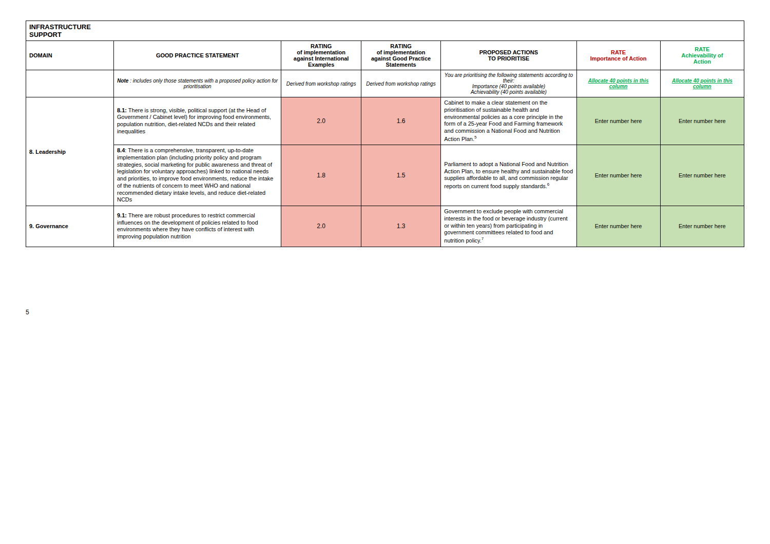INFRASTRUCTURE
SUPPORT
| DOMAIN | GOOD PRACTICE STATEMENT | RATING of implementation against International Examples | RATING of implementation against Good Practice Statements | PROPOSED ACTIONS TO PRIORITISE | RATE Importance of Action | RATE Achievability of Action |
| --- | --- | --- | --- | --- | --- | --- |
| | Note : includes only those statements with a proposed policy action for prioritisation | Derived from workshop ratings | Derived from workshop ratings | You are prioritising the following statements according to their: Importance (40 points available) Achievability (40 points available) | Allocate 40 points in this column | Allocate 40 points in this column |
| 8. Leadership | 8.1: There is strong, visible, political support (at the Head of Government / Cabinet level) for improving food environments, population nutrition, diet-related NCDs and their related inequalities | 2.0 | 1.6 | Cabinet to make a clear statement on the prioritisation of sustainable health and environmental policies as a core principle in the form of a 25-year Food and Farming framework and commission a National Food and Nutrition Action Plan. 5 | Enter number here | Enter number here |
| 8.4 : There is a comprehensive, transparent, up-to-date implementation plan (including priority policy and program strategies, social marketing for public awareness and threat of legislation for voluntary approaches) linked to national needs and priorities, to improve food environments, reduce the intake of the nutrients of concern to meet WHO and national recommended dietary intake levels, and reduce diet-related NCDs | 1.8 | 1.5 | Parliament to adopt a National Food and Nutrition Action Plan, to ensure healthy and sustainable food supplies affordable to all, and commission regular reports on current food supply standards. 6 | Enter number here | Enter number here |
| 9. Governance | 9.1: There are robust procedures to restrict commercial influences on the development of policies related to food environments where they have conflicts of interest with improving population nutrition | 2.0 | 1.3 | Government to exclude people with commercial interests in the food or beverage industry (current or within ten years) from participating in government committees related to food and nutrition policy. 7 | Enter number here | Enter number here |
5